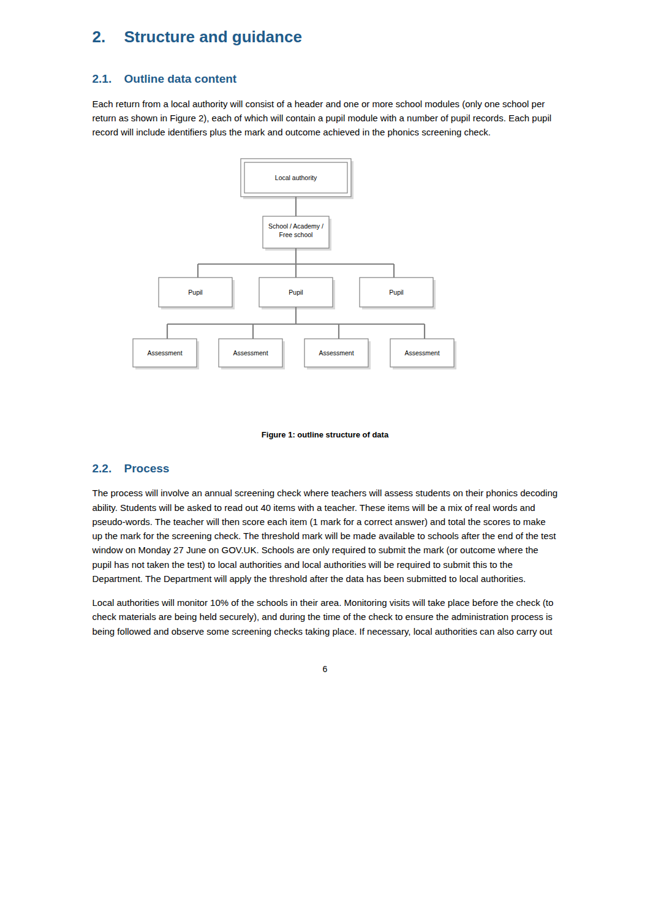2. Structure and guidance
2.1. Outline data content
Each return from a local authority will consist of a header and one or more school modules (only one school per return as shown in Figure 2), each of which will contain a pupil module with a number of pupil records. Each pupil record will include identifiers plus the mark and outcome achieved in the phonics screening check.
Local authority School / Academy / Free school Pupil Pupil Pupil Assessment Assessment Assessment Assessment
Figure 1: outline structure of data
2.2. Process
The process will involve an annual screening check where teachers will assess students on their phonics decoding ability. Students will be asked to read out 40 items with a teacher. These items will be a mix of real words and pseudo-words. The teacher will then score each item (1 mark for a correct answer) and total the scores to make up the mark for the screening check. The threshold mark will be made available to schools after the end of the test window on Monday 27 June on GOV.UK. Schools are only required to submit the mark (or outcome where the pupil has not taken the test) to local authorities and local authorities will be required to submit this to the Department. The Department will apply the threshold after the data has been submitted to local authorities.
Local authorities will monitor 10% of the schools in their area. Monitoring visits will take place before the check (to check materials are being held securely), and during the time of the check to ensure the administration process is being followed and observe some screening checks taking place. If necessary, local authorities can also carry out
6